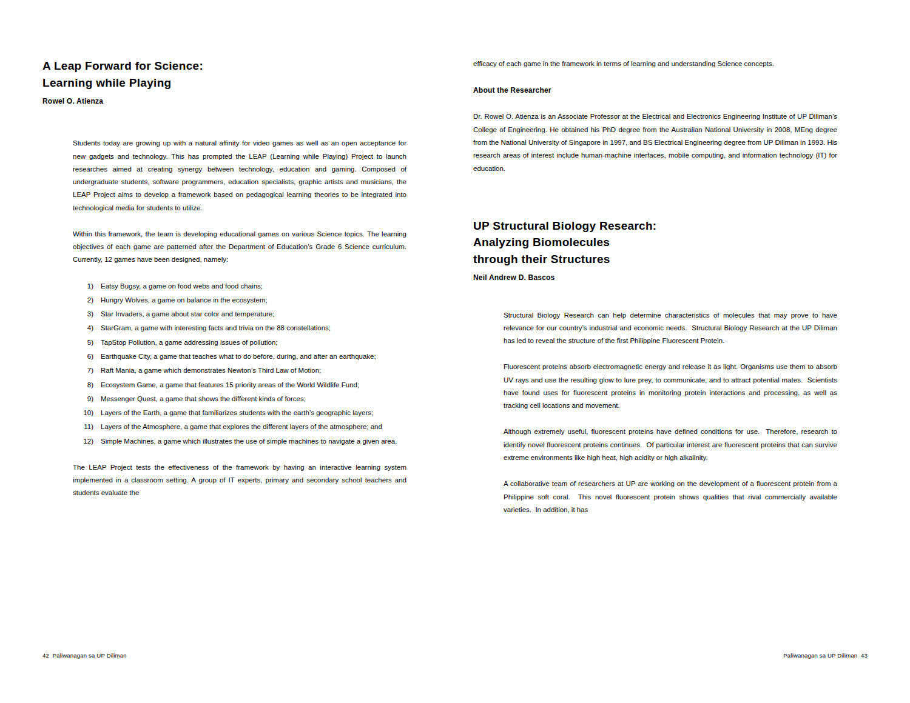A Leap Forward for Science:
Learning while Playing
Rowel O. Atienza
Students today are growing up with a natural affinity for video games as well as an open acceptance for new gadgets and technology. This has prompted the LEAP (Learning while Playing) Project to launch researches aimed at creating synergy between technology, education and gaming. Composed of undergraduate students, software programmers, education specialists, graphic artists and musicians, the LEAP Project aims to develop a framework based on pedagogical learning theories to be integrated into technological media for students to utilize.
Within this framework, the team is developing educational games on various Science topics. The learning objectives of each game are patterned after the Department of Education’s Grade 6 Science curriculum. Currently, 12 games have been designed, namely:
Eatsy Bugsy, a game on food webs and food chains;
Hungry Wolves, a game on balance in the ecosystem;
Star Invaders, a game about star color and temperature;
StarGram, a game with interesting facts and trivia on the 88 constellations;
TapStop Pollution, a game addressing issues of pollution;
Earthquake City, a game that teaches what to do before, during, and after an earthquake;
Raft Mania, a game which demonstrates Newton’s Third Law of Motion;
Ecosystem Game, a game that features 15 priority areas of the World Wildlife Fund;
Messenger Quest, a game that shows the different kinds of forces;
Layers of the Earth, a game that familiarizes students with the earth’s geographic layers;
Layers of the Atmosphere, a game that explores the different layers of the atmosphere; and
Simple Machines, a game which illustrates the use of simple machines to navigate a given area.
The LEAP Project tests the effectiveness of the framework by having an interactive learning system implemented in a classroom setting. A group of IT experts, primary and secondary school teachers and students evaluate the
efficacy of each game in the framework in terms of learning and understanding Science concepts.
About the Researcher
Dr. Rowel O. Atienza is an Associate Professor at the Electrical and Electronics Engineering Institute of UP Diliman’s College of Engineering. He obtained his PhD degree from the Australian National University in 2008, MEng degree from the National University of Singapore in 1997, and BS Electrical Engineering degree from UP Diliman in 1993. His research areas of interest include human-machine interfaces, mobile computing, and information technology (IT) for education.
UP Structural Biology Research:
Analyzing Biomolecules
through their Structures
Neil Andrew D. Bascos
Structural Biology Research can help determine characteristics of molecules that may prove to have relevance for our country’s industrial and economic needs. Structural Biology Research at the UP Diliman has led to reveal the structure of the first Philippine Fluorescent Protein.
Fluorescent proteins absorb electromagnetic energy and release it as light. Organisms use them to absorb UV rays and use the resulting glow to lure prey, to communicate, and to attract potential mates. Scientists have found uses for fluorescent proteins in monitoring protein interactions and processing, as well as tracking cell locations and movement.
Although extremely useful, fluorescent proteins have defined conditions for use. Therefore, research to identify novel fluorescent proteins continues. Of particular interest are fluorescent proteins that can survive extreme environments like high heat, high acidity or high alkalinity.
A collaborative team of researchers at UP are working on the development of a fluorescent protein from a Philippine soft coral. This novel fluorescent protein shows qualities that rival commercially available varieties. In addition, it has
42 Paliwanagan sa UP Diliman Paliwanagan sa UP Diliman 43